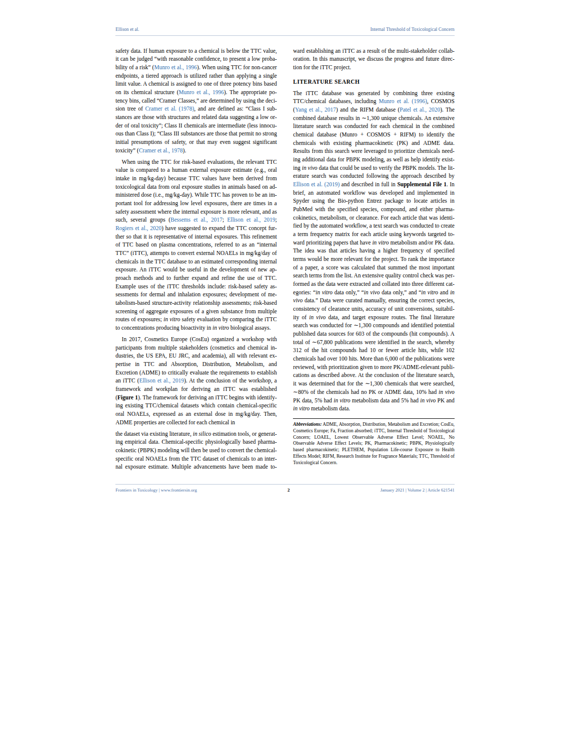Ellison et al.
Internal Threshold of Toxicological Concern
safety data. If human exposure to a chemical is below the TTC value, it can be judged “with reasonable confidence, to present a low probability of a risk” (Munro et al., 1996). When using TTC for non-cancer endpoints, a tiered approach is utilized rather than applying a single limit value. A chemical is assigned to one of three potency bins based on its chemical structure (Munro et al., 1996). The appropriate potency bins, called “Cramer Classes,” are determined by using the decision tree of Cramer et al. (1978), and are defined as: “Class I substances are those with structures and related data suggesting a low order of oral toxicity”; Class II chemicals are intermediate (less innocuous than Class I); “Class III substances are those that permit no strong initial presumptions of safety, or that may even suggest significant toxicity” (Cramer et al., 1978).
When using the TTC for risk-based evaluations, the relevant TTC value is compared to a human external exposure estimate (e.g., oral intake in mg/kg-day) because TTC values have been derived from toxicological data from oral exposure studies in animals based on administered dose (i.e., mg/kg-day). While TTC has proven to be an important tool for addressing low level exposures, there are times in a safety assessment where the internal exposure is more relevant, and as such, several groups (Bessems et al., 2017; Ellison et al., 2019; Rogiers et al., 2020) have suggested to expand the TTC concept further so that it is representative of internal exposures. This refinement of TTC based on plasma concentrations, referred to as an “internal TTC” (iTTC), attempts to convert external NOAELs in mg/kg/day of chemicals in the TTC database to an estimated corresponding internal exposure. An iTTC would be useful in the development of new approach methods and to further expand and refine the use of TTC. Example uses of the iTTC thresholds include: risk-based safety assessments for dermal and inhalation exposures; development of metabolism-based structure-activity relationship assessments; risk-based screening of aggregate exposures of a given substance from multiple routes of exposures; in vitro safety evaluation by comparing the iTTC to concentrations producing bioactivity in in vitro biological assays.
In 2017, Cosmetics Europe (CosEu) organized a workshop with participants from multiple stakeholders (cosmetics and chemical industries, the US EPA, EU JRC, and academia), all with relevant expertise in TTC and Absorption, Distribution, Metabolism, and Excretion (ADME) to critically evaluate the requirements to establish an iTTC (Ellison et al., 2019). At the conclusion of the workshop, a framework and workplan for deriving an iTTC was established (Figure 1). The framework for deriving an iTTC begins with identifying existing TTC/chemical datasets which contain chemical-specific oral NOAELs, expressed as an external dose in mg/kg/day. Then, ADME properties are collected for each chemical in
the dataset via existing literature, in silico estimation tools, or generating empirical data. Chemical-specific physiologically based pharmacokinetic (PBPK) modeling will then be used to convert the chemical-specific oral NOAELs from the TTC dataset of chemicals to an internal exposure estimate. Multiple advancements have been made toward establishing an iTTC as a result of the multi-stakeholder collaboration. In this manuscript, we discuss the progress and future direction for the iTTC project.
Literature Search
The iTTC database was generated by combining three existing TTC/chemical databases, including Munro et al. (1996), COSMOS (Yang et al., 2017) and the RIFM database (Patel et al., 2020). The combined database results in ∼1,300 unique chemicals. An extensive literature search was conducted for each chemical in the combined chemical database (Munro + COSMOS + RIFM) to identify the chemicals with existing pharmacokinetic (PK) and ADME data. Results from this search were leveraged to prioritize chemicals needing additional data for PBPK modeling, as well as help identify existing in vivo data that could be used to verify the PBPK models. The literature search was conducted following the approach described by Ellison et al. (2019) and described in full in Supplemental File 1. In brief, an automated workflow was developed and implemented in Spyder using the Bio-python Entrez package to locate articles in PubMed with the specified species, compound, and either pharmacokinetics, metabolism, or clearance. For each article that was identified by the automated workflow, a text search was conducted to create a term frequency matrix for each article using keywords targeted toward prioritizing papers that have in vitro metabolism and/or PK data. The idea was that articles having a higher frequency of specified terms would be more relevant for the project. To rank the importance of a paper, a score was calculated that summed the most important search terms from the list. An extensive quality control check was performed as the data were extracted and collated into three different categories: “in vitro data only,” “in vivo data only,” and “in vitro and in vivo data.” Data were curated manually, ensuring the correct species, consistency of clearance units, accuracy of unit conversions, suitability of in vivo data, and target exposure routes. The final literature search was conducted for ∼1,300 compounds and identified potential published data sources for 603 of the compounds (hit compounds). A total of ∼67,800 publications were identified in the search, whereby 312 of the hit compounds had 10 or fewer article hits, while 102 chemicals had over 100 hits. More than 6,000 of the publications were reviewed, with prioritization given to more PK/ADME-relevant publications as described above. At the conclusion of the literature search, it was determined that for the ∼1,300 chemicals that were searched, ∼80% of the chemicals had no PK or ADME data, 10% had in vivo PK data, 5% had in vitro metabolism data and 5% had in vivo PK and in vitro metabolism data.
Abbreviations: ADME, Absorption, Distribution, Metabolism and Excretion; CosEu, Cosmetics Europe; Fa, Fraction absorbed; iTTC, Internal Threshold of Toxicological Concern; LOAEL, Lowest Observable Adverse Effect Level; NOAEL, No Observable Adverse Effect Levels; PK, Pharmacokinetic; PBPK, Physiologically based pharmacokinetic; PLETHEM, Population Life-course Exposure to Health Effects Model; RIFM, Research Institute for Fragrance Materials; TTC, Threshold of Toxicological Concern.
Frontiers in Toxicology | www.frontiersin.org
2
January 2021 | Volume 2 | Article 621541